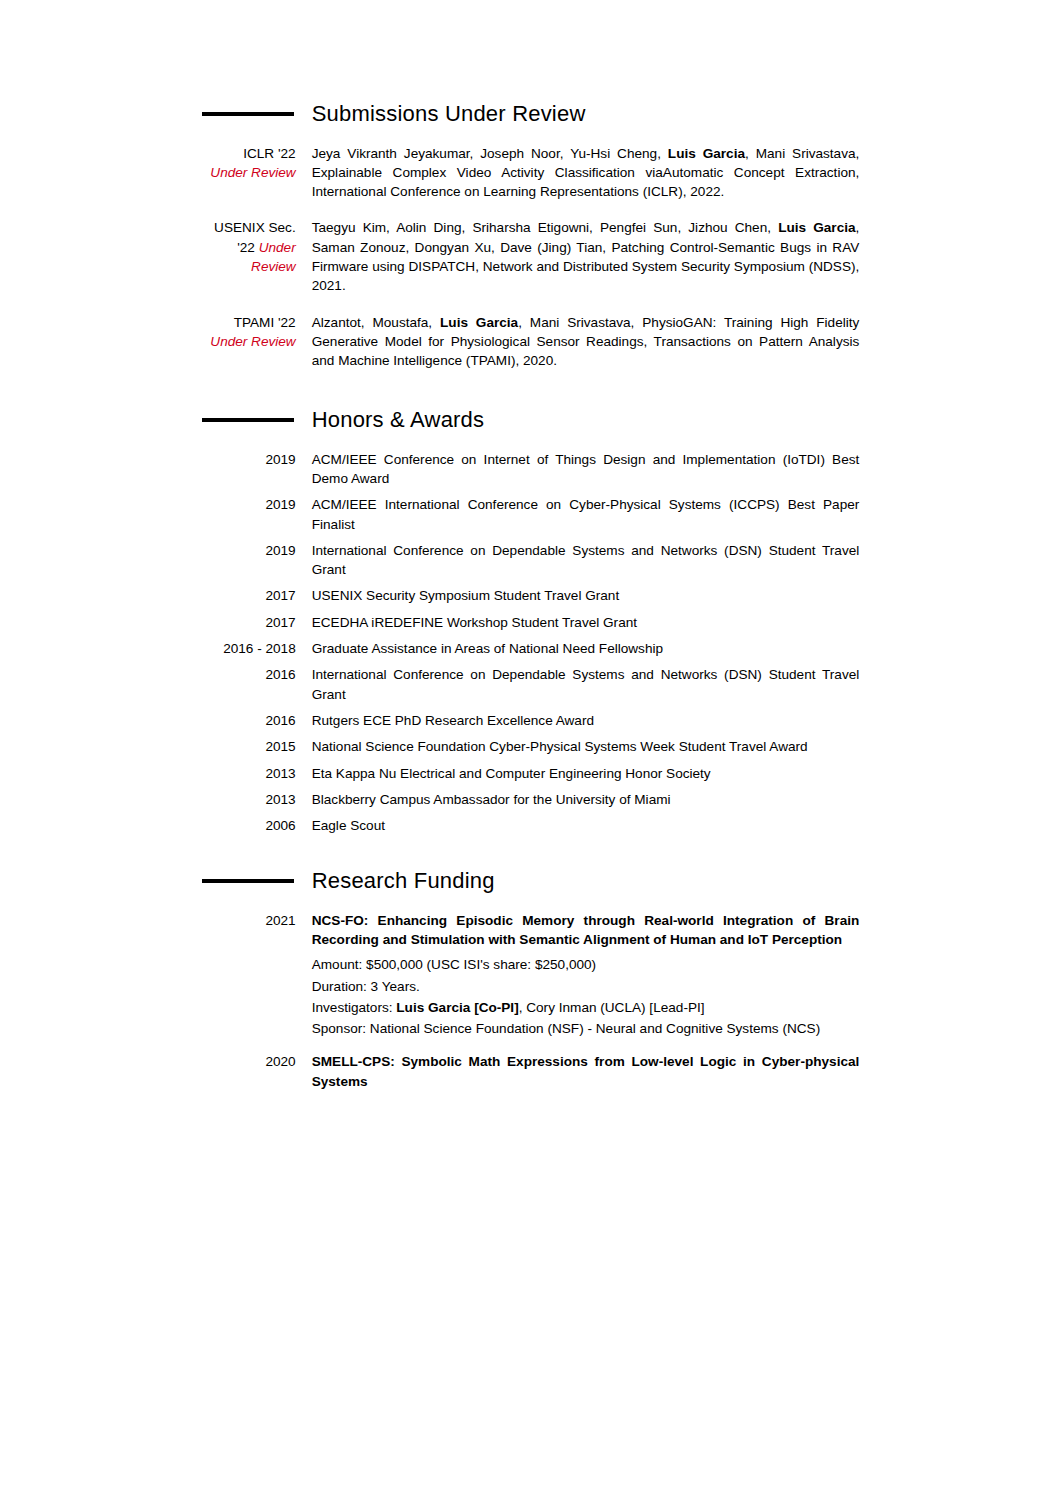Submissions Under Review
ICLR '22
Under Review
Jeya Vikranth Jeyakumar, Joseph Noor, Yu-Hsi Cheng, Luis Garcia, Mani Srivastava, Explainable Complex Video Activity Classification viaAutomatic Concept Extraction, International Conference on Learning Representations (ICLR), 2022.
USENIX Sec. '22 Under Review
Taegyu Kim, Aolin Ding, Sriharsha Etigowni, Pengfei Sun, Jizhou Chen, Luis Garcia, Saman Zonouz, Dongyan Xu, Dave (Jing) Tian, Patching Control-Semantic Bugs in RAV Firmware using DISPATCH, Network and Distributed System Security Symposium (NDSS), 2021.
TPAMI '22
Under Review
Alzantot, Moustafa, Luis Garcia, Mani Srivastava, PhysioGAN: Training High Fidelity Generative Model for Physiological Sensor Readings, Transactions on Pattern Analysis and Machine Intelligence (TPAMI), 2020.
Honors & Awards
2019
ACM/IEEE Conference on Internet of Things Design and Implementation (IoTDI) Best Demo Award
2019
ACM/IEEE International Conference on Cyber-Physical Systems (ICCPS) Best Paper Finalist
2019
International Conference on Dependable Systems and Networks (DSN) Student Travel Grant
2017
USENIX Security Symposium Student Travel Grant
2017
ECEDHA iREDEFINE Workshop Student Travel Grant
2016 - 2018
Graduate Assistance in Areas of National Need Fellowship
2016
International Conference on Dependable Systems and Networks (DSN) Student Travel Grant
2016
Rutgers ECE PhD Research Excellence Award
2015
National Science Foundation Cyber-Physical Systems Week Student Travel Award
2013
Eta Kappa Nu Electrical and Computer Engineering Honor Society
2013
Blackberry Campus Ambassador for the University of Miami
2006
Eagle Scout
Research Funding
2021
NCS-FO: Enhancing Episodic Memory through Real-world Integration of Brain Recording and Stimulation with Semantic Alignment of Human and IoT Perception
Amount: $500,000 (USC ISI's share: $250,000)
Duration: 3 Years.
Investigators: Luis Garcia [Co-PI], Cory Inman (UCLA) [Lead-PI]
Sponsor: National Science Foundation (NSF) - Neural and Cognitive Systems (NCS)
2020
SMELL-CPS: Symbolic Math Expressions from Low-level Logic in Cyber-physical Systems